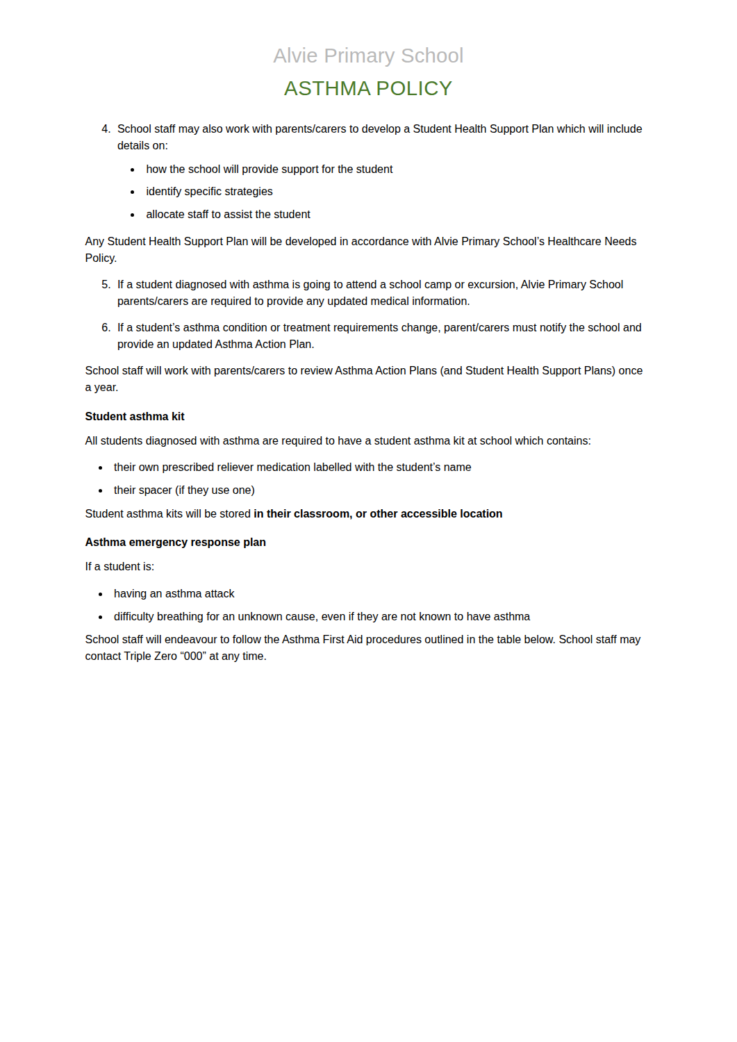Alvie Primary School
ASTHMA POLICY
School staff may also work with parents/carers to develop a Student Health Support Plan which will include details on:
how the school will provide support for the student
identify specific strategies
allocate staff to assist the student
Any Student Health Support Plan will be developed in accordance with Alvie Primary School’s Healthcare Needs Policy.
If a student diagnosed with asthma is going to attend a school camp or excursion, Alvie Primary School parents/carers are required to provide any updated medical information.
If a student’s asthma condition or treatment requirements change, parent/carers must notify the school and provide an updated Asthma Action Plan.
School staff will work with parents/carers to review Asthma Action Plans (and Student Health Support Plans) once a year.
Student asthma kit
All students diagnosed with asthma are required to have a student asthma kit at school which contains:
their own prescribed reliever medication labelled with the student’s name
their spacer (if they use one)
Student asthma kits will be stored in their classroom, or other accessible location
Asthma emergency response plan
If a student is:
having an asthma attack
difficulty breathing for an unknown cause, even if they are not known to have asthma
School staff will endeavour to follow the Asthma First Aid procedures outlined in the table below. School staff may contact Triple Zero “000” at any time.